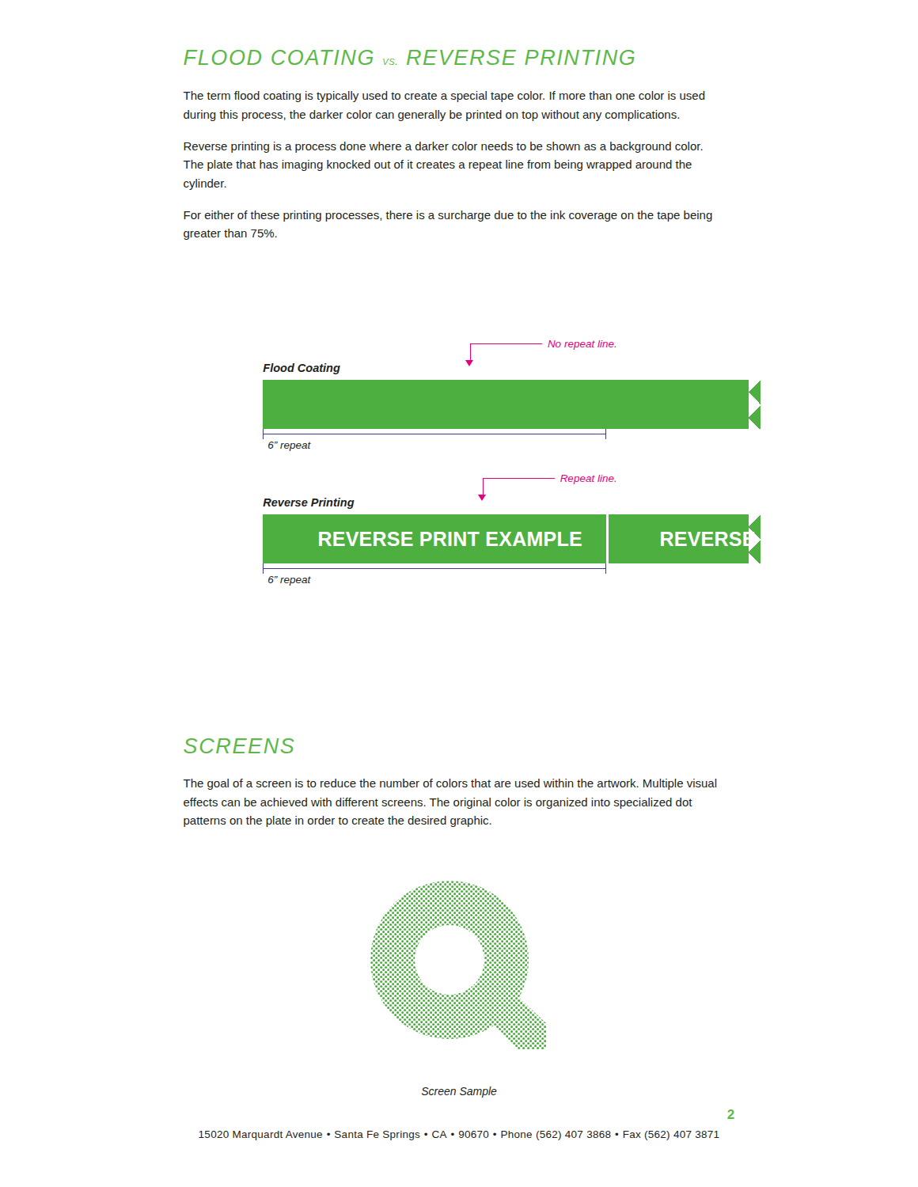Flood Coating vs. Reverse Printing
The term flood coating is typically used to create a special tape color. If more than one color is used during this process, the darker color can generally be printed on top without any complications.
Reverse printing is a process done where a darker color needs to be shown as a background color. The plate that has imaging knocked out of it creates a repeat line from being wrapped around the cylinder.
For either of these printing processes, there is a surcharge due to the ink coverage on the tape being greater than 75%.
No repeat line.
Flood Coating
6” repeat
Repeat line.
Reverse Printing
REVERSE PRINT EXAMPLE REVERSE PRINT
6” repeat
Screens
The goal of a screen is to reduce the number of colors that are used within the artwork. Multiple visual effects can be achieved with different screens. The original color is organized into specialized dot patterns on the plate in order to create the desired graphic.
Screen Sample
2 15020 Marquardt Avenue•Santa Fe Springs•CA•90670•Phone (562) 407 3868•Fax (562) 407 3871